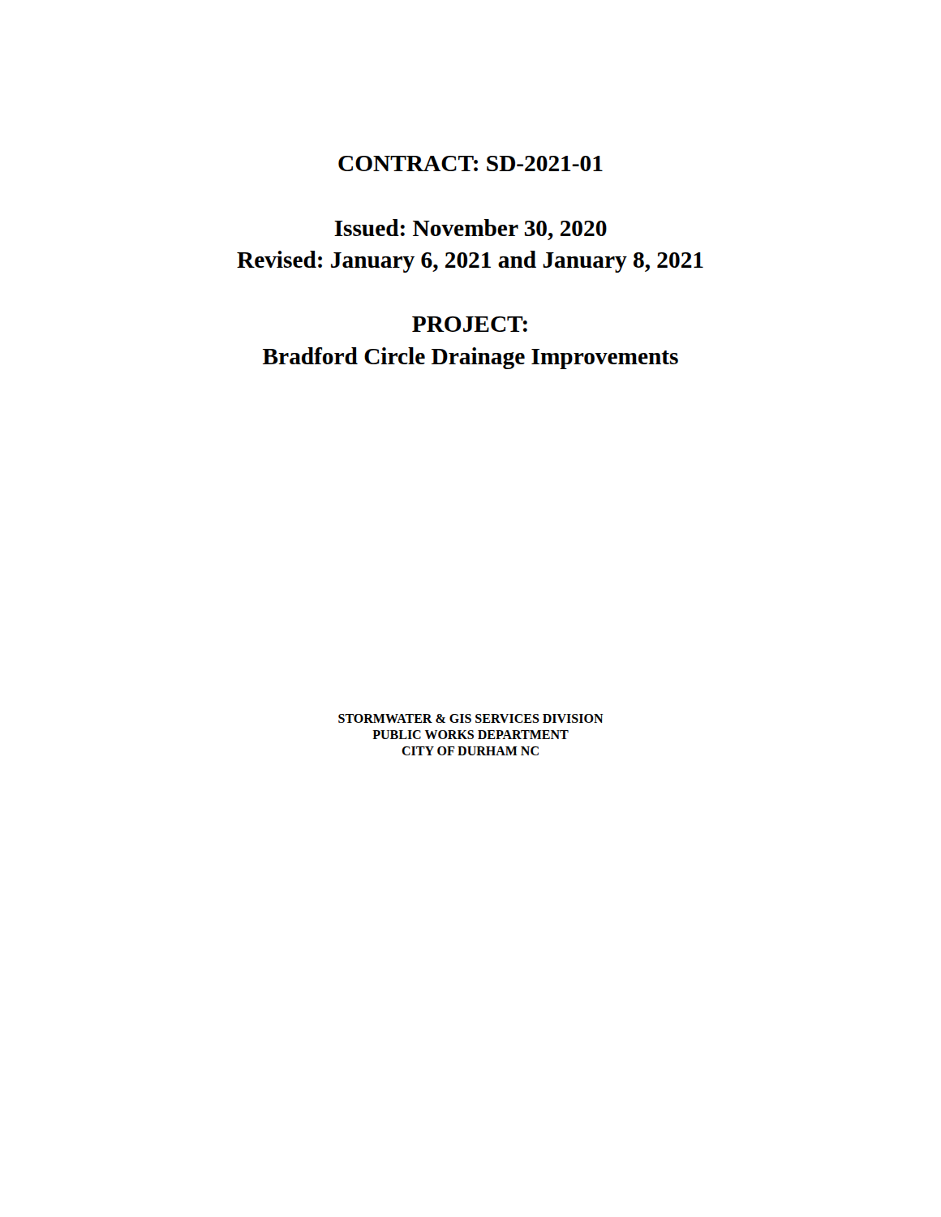CONTRACT: SD-2021-01
Issued: November 30, 2020
Revised: January 6, 2021 and January 8, 2021
PROJECT:
Bradford Circle Drainage Improvements
STORMWATER & GIS SERVICES DIVISION
PUBLIC WORKS DEPARTMENT
CITY OF DURHAM NC